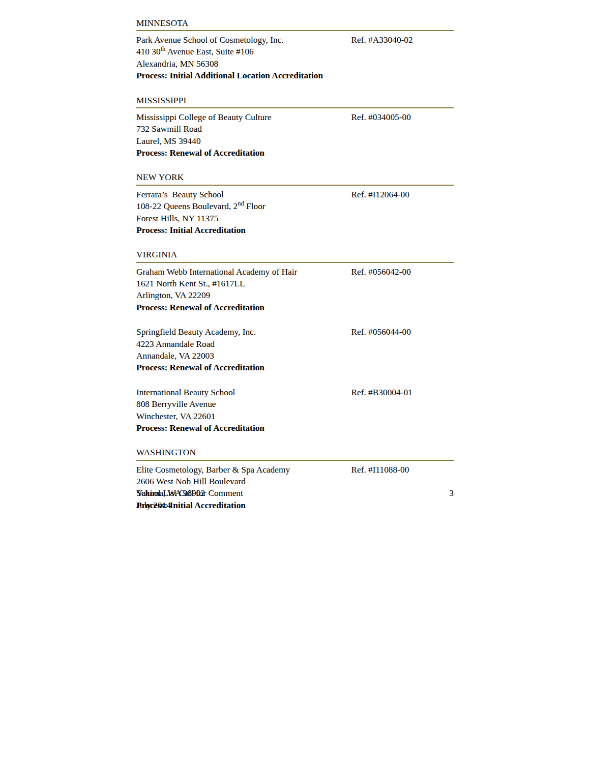MINNESOTA
Ref. #A33040-02 Park Avenue School of Cosmetology, Inc.
410 30th Avenue East, Suite #106
Alexandria, MN 56308
Process: Initial Additional Location Accreditation
MISSISSIPPI
Ref. #034005-00 Mississippi College of Beauty Culture
732 Sawmill Road
Laurel, MS 39440
Process: Renewal of Accreditation
NEW YORK
Ref. #I12064-00 Ferrara’s Beauty School
108-22 Queens Boulevard, 2nd Floor
Forest Hills, NY 11375
Process: Initial Accreditation
VIRGINIA
Ref. #056042-00 Graham Webb International Academy of Hair
1621 North Kent St., #1617LL
Arlington, VA 22209
Process: Renewal of Accreditation
Ref. #056044-00 Springfield Beauty Academy, Inc.
4223 Annandale Road
Annandale, VA 22003
Process: Renewal of Accreditation
Ref. #B30004-01 International Beauty School
808 Berryville Avenue
Winchester, VA 22601
Process: Renewal of Accreditation
WASHINGTON
Ref. #I11088-00 Elite Cosmetology, Barber & Spa Academy
2606 West Nob Hill Boulevard
Yakima, WA 98902
Process: Initial Accreditation
School List Call for Comment
July 2014
3